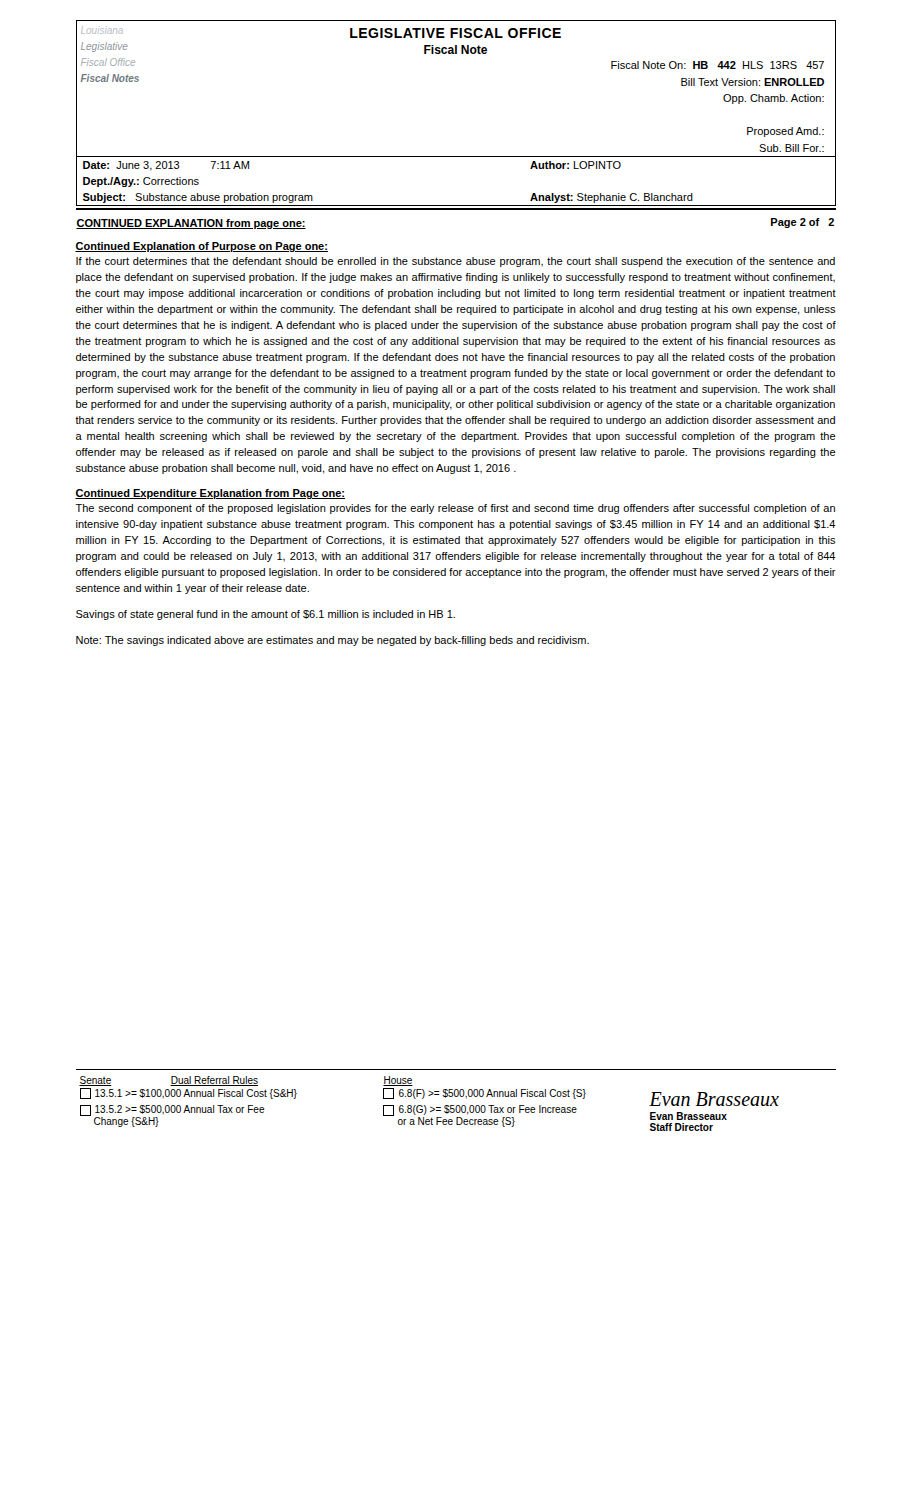Louisiana
Legislative
Fiscal Office
Fiscal Notes
LEGISLATIVE FISCAL OFFICE
Fiscal Note
Fiscal Note On: HB 442 HLS 13RS 457
Bill Text Version: ENROLLED
Opp. Chamb. Action:
Proposed Amd.:
Sub. Bill For.:
Date: June 3, 2013 7:11 AM
Author: LOPINTO
Dept./Agy.: Corrections
Subject: Substance abuse probation program
Analyst: Stephanie C. Blanchard
| CONTINUED EXPLANATION from page one: | Page 2 of 2 |
Continued Explanation of Purpose on Page one:
If the court determines that the defendant should be enrolled in the substance abuse program, the court shall suspend the execution of the sentence and place the defendant on supervised probation. If the judge makes an affirmative finding is unlikely to successfully respond to treatment without confinement, the court may impose additional incarceration or conditions of probation including but not limited to long term residential treatment or inpatient treatment either within the department or within the community. The defendant shall be required to participate in alcohol and drug testing at his own expense, unless the court determines that he is indigent. A defendant who is placed under the supervision of the substance abuse probation program shall pay the cost of the treatment program to which he is assigned and the cost of any additional supervision that may be required to the extent of his financial resources as determined by the substance abuse treatment program. If the defendant does not have the financial resources to pay all the related costs of the probation program, the court may arrange for the defendant to be assigned to a treatment program funded by the state or local government or order the defendant to perform supervised work for the benefit of the community in lieu of paying all or a part of the costs related to his treatment and supervision. The work shall be performed for and under the supervising authority of a parish, municipality, or other political subdivision or agency of the state or a charitable organization that renders service to the community or its residents. Further provides that the offender shall be required to undergo an addiction disorder assessment and a mental health screening which shall be reviewed by the secretary of the department. Provides that upon successful completion of the program the offender may be released as if released on parole and shall be subject to the provisions of present law relative to parole. The provisions regarding the substance abuse probation shall become null, void, and have no effect on August 1, 2016 .
Continued Expenditure Explanation from Page one:
The second component of the proposed legislation provides for the early release of first and second time drug offenders after successful completion of an intensive 90-day inpatient substance abuse treatment program. This component has a potential savings of $3.45 million in FY 14 and an additional $1.4 million in FY 15. According to the Department of Corrections, it is estimated that approximately 527 offenders would be eligible for participation in this program and could be released on July 1, 2013, with an additional 317 offenders eligible for release incrementally throughout the year for a total of 844 offenders eligible pursuant to proposed legislation. In order to be considered for acceptance into the program, the offender must have served 2 years of their sentence and within 1 year of their release date.
Savings of state general fund in the amount of $6.1 million is included in HB 1.
Note: The savings indicated above are estimates and may be negated by back-filling beds and recidivism.
| Senate | Dual Referral Rules | House | |
| 13.5.1 >= $100,000 Annual Fiscal Cost {S&H} | 6.8(F) >= $500,000 Annual Fiscal Cost {S} | Evan Brasseaux Evan Brasseaux Staff Director |
| 13.5.2 >= $500,000 Annual Tax or Fee Change {S&H} | 6.8(G) >= $500,000 Tax or Fee Increase or a Net Fee Decrease {S} |